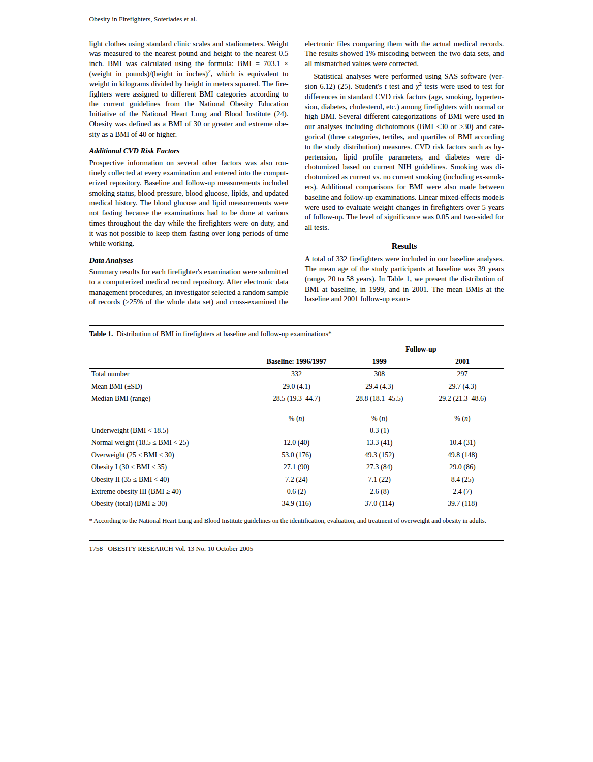Obesity in Firefighters, Soteriades et al.
light clothes using standard clinic scales and stadiometers. Weight was measured to the nearest pound and height to the nearest 0.5 inch. BMI was calculated using the formula: BMI = 703.1 × (weight in pounds)/(height in inches)2, which is equivalent to weight in kilograms divided by height in meters squared. The firefighters were assigned to different BMI categories according to the current guidelines from the National Obesity Education Initiative of the National Heart Lung and Blood Institute (24). Obesity was defined as a BMI of 30 or greater and extreme obesity as a BMI of 40 or higher.
Additional CVD Risk Factors
Prospective information on several other factors was also routinely collected at every examination and entered into the computerized repository. Baseline and follow-up measurements included smoking status, blood pressure, blood glucose, lipids, and updated medical history. The blood glucose and lipid measurements were not fasting because the examinations had to be done at various times throughout the day while the firefighters were on duty, and it was not possible to keep them fasting over long periods of time while working.
Data Analyses
Summary results for each firefighter's examination were submitted to a computerized medical record repository. After electronic data management procedures, an investigator selected a random sample of records (>25% of the whole data set) and cross-examined the electronic files comparing them with the actual medical records. The results showed 1% miscoding between the two data sets, and all mismatched values were corrected.
Statistical analyses were performed using SAS software (version 6.12) (25). Student's t test and χ2 tests were used to test for differences in standard CVD risk factors (age, smoking, hypertension, diabetes, cholesterol, etc.) among firefighters with normal or high BMI. Several different categorizations of BMI were used in our analyses including dichotomous (BMI <30 or ≥30) and categorical (three categories, tertiles, and quartiles of BMI according to the study distribution) measures. CVD risk factors such as hypertension, lipid profile parameters, and diabetes were dichotomized based on current NIH guidelines. Smoking was dichotomized as current vs. no current smoking (including ex-smokers). Additional comparisons for BMI were also made between baseline and follow-up examinations. Linear mixed-effects models were used to evaluate weight changes in firefighters over 5 years of follow-up. The level of significance was 0.05 and two-sided for all tests.
Results
A total of 332 firefighters were included in our baseline analyses. The mean age of the study participants at baseline was 39 years (range, 20 to 58 years). In Table 1, we present the distribution of BMI at baseline, in 1999, and in 2001. The mean BMIs at the baseline and 2001 follow-up exam-
Table 1. Distribution of BMI in firefighters at baseline and follow-up examinations*
| | | Follow-up |
| --- | --- | --- |
| | Baseline: 1996/1997 | 1999 | 2001 |
| Total number | 332 | 308 | 297 |
| Mean BMI (±SD) | 29.0 (4.1) | 29.4 (4.3) | 29.7 (4.3) |
| Median BMI (range) | 28.5 (19.3–44.7) | 28.8 (18.1–45.5) | 29.2 (21.3–48.6) |
| | % ( n ) | % ( n ) | % ( n ) |
| Underweight (BMI < 18.5) | | 0.3 (1) | |
| Normal weight (18.5 ≤ BMI < 25) | 12.0 (40) | 13.3 (41) | 10.4 (31) |
| Overweight (25 ≤ BMI < 30) | 53.0 (176) | 49.3 (152) | 49.8 (148) |
| Obesity I (30 ≤ BMI < 35) | 27.1 (90) | 27.3 (84) | 29.0 (86) |
| Obesity II (35 ≤ BMI < 40) | 7.2 (24) | 7.1 (22) | 8.4 (25) |
| Extreme obesity III (BMI ≥ 40) | 0.6 (2) | 2.6 (8) | 2.4 (7) |
| Obesity (total) (BMI ≥ 30) | 34.9 (116) | 37.0 (114) | 39.7 (118) |
* According to the National Heart Lung and Blood Institute guidelines on the identification, evaluation, and treatment of overweight and obesity in adults.
1758 OBESITY RESEARCH Vol. 13 No. 10 October 2005